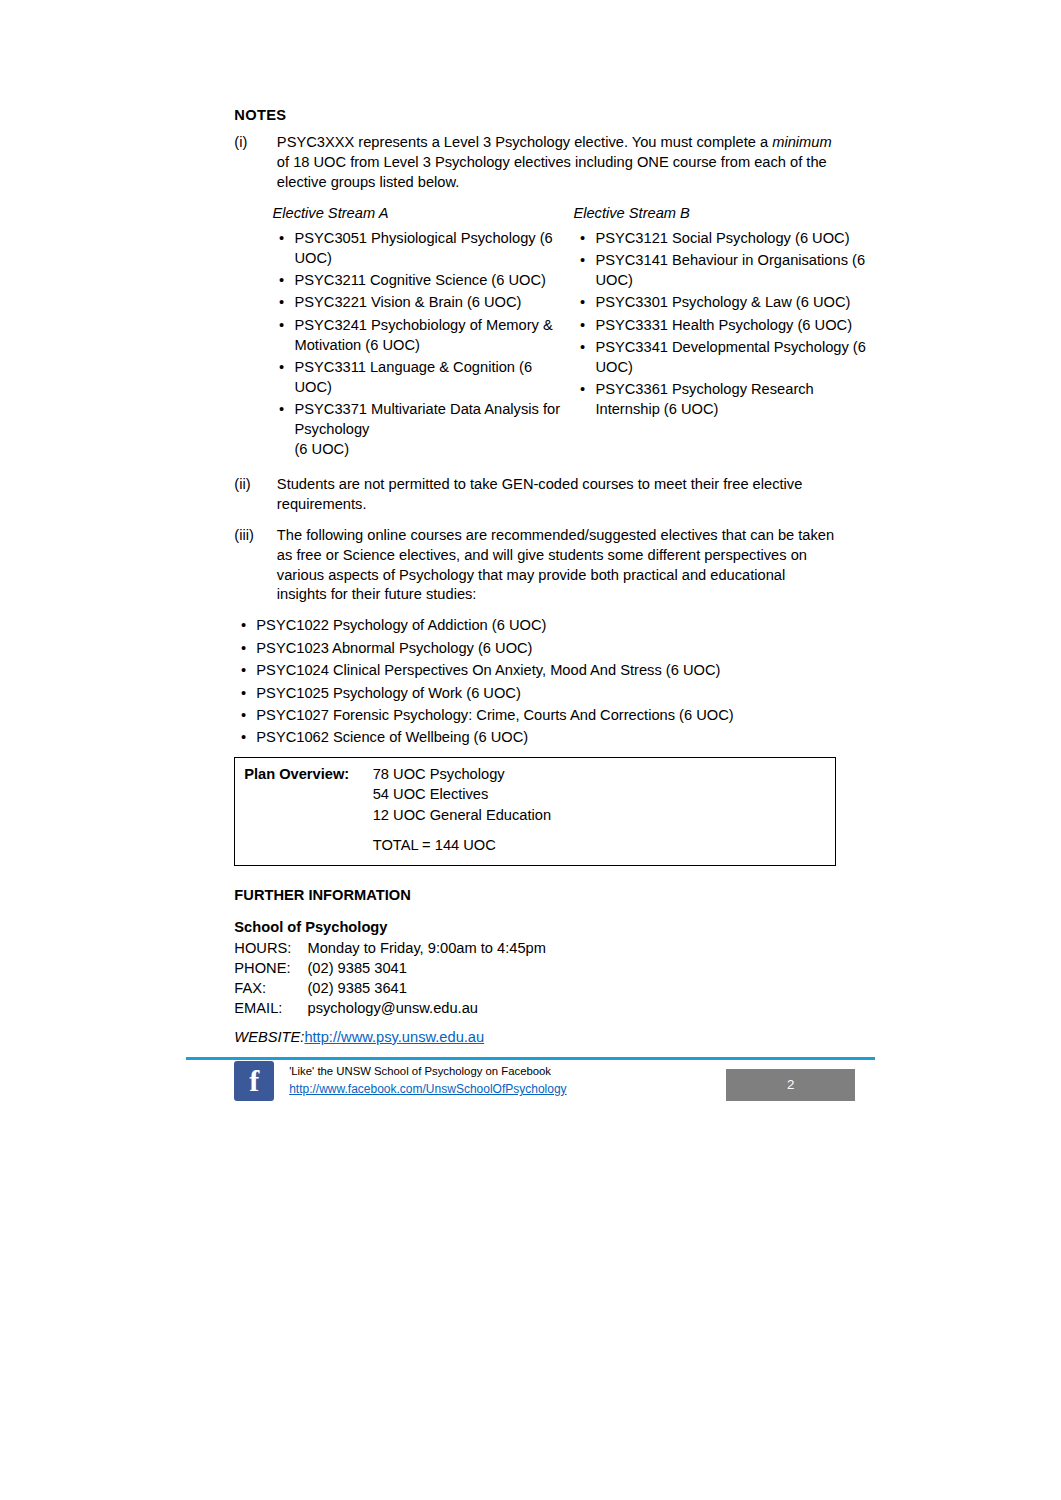NOTES
(i)
PSYC3XXX represents a Level 3 Psychology elective. You must complete a minimum of 18 UOC from Level 3 Psychology electives including ONE course from each of the elective groups listed below.
Elective Stream A
PSYC3051 Physiological Psychology (6 UOC)
PSYC3211 Cognitive Science (6 UOC)
PSYC3221 Vision & Brain (6 UOC)
PSYC3241 Psychobiology of Memory &Motivation (6 UOC)
PSYC3311 Language & Cognition (6 UOC)
PSYC3371 Multivariate Data Analysis for Psychology(6 UOC)
Elective Stream B
PSYC3121 Social Psychology (6 UOC)
PSYC3141 Behaviour in Organisations (6 UOC)
PSYC3301 Psychology & Law (6 UOC)
PSYC3331 Health Psychology (6 UOC)
PSYC3341 Developmental Psychology (6 UOC)
PSYC3361 Psychology Research Internship (6 UOC)
(ii)
Students are not permitted to take GEN-coded courses to meet their free elective requirements.
(iii)
The following online courses are recommended/suggested electives that can be taken as free or Science electives, and will give students some different perspectives on various aspects of Psychology that may provide both practical and educational insights for their future studies:
PSYC1022 Psychology of Addiction (6 UOC)
PSYC1023 Abnormal Psychology (6 UOC)
PSYC1024 Clinical Perspectives On Anxiety, Mood And Stress (6 UOC)
PSYC1025 Psychology of Work (6 UOC)
PSYC1027 Forensic Psychology: Crime, Courts And Corrections (6 UOC)
PSYC1062 Science of Wellbeing (6 UOC)
| Plan Overview: | 78 UOC Psychology |
| | 54 UOC Electives |
| | 12 UOC General Education |
| | TOTAL = 144 UOC |
FURTHER INFORMATION
School of Psychology
| HOURS: | Monday to Friday, 9:00am to 4:45pm |
| PHONE: | (02) 9385 3041 |
| FAX: | (02) 9385 3641 |
| EMAIL: | psychology@unsw.edu.au |
WEBSITE: http://www.psy.unsw.edu.au
f
'Like' the UNSW School of Psychology on Facebook http://www.facebook.com/UnswSchoolOfPsychology
2